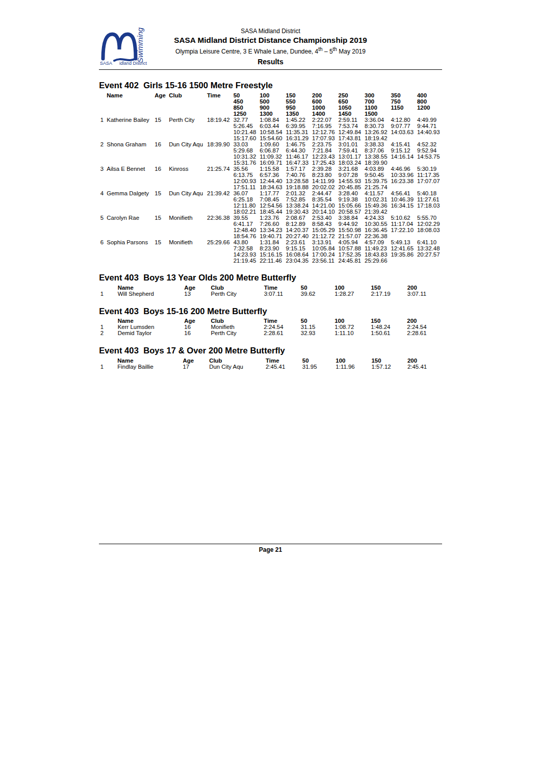Swimming bottom line: SASA idland District SASA idland District
SASA Midland District
SASA Midland District Distance Championship 2019
Olympia Leisure Centre, 3 E Whale Lane, Dundee, 4th – 5th May 2019
Results
Event 402 Girls 15-16 1500 Metre Freestyle
| | Name | Age | Club | Time | 50 | 100 | 150 | 200 | 250 | 300 | 350 | 400 |
| --- | --- | --- | --- | --- | --- | --- | --- | --- | --- | --- | --- | --- |
| | | | | | 450 | 500 | 550 | 600 | 650 | 700 | 750 | 800 |
| | | | | | 850 | 900 | 950 | 1000 | 1050 | 1100 | 1150 | 1200 |
| | | | | | 1250 | 1300 | 1350 | 1400 | 1450 | 1500 | | |
| 1 | Katherine Bailey | 15 | Perth City | 18:19.42 | 32.77 | 1:08.84 | 1:45.22 | 2:22.07 | 2:59.11 | 3:36.04 | 4:12.80 | 4:49.99 |
| | | | | | 5:26.45 | 6:03.44 | 6:39.95 | 7:16.95 | 7:53.74 | 8:30.73 | 9:07.77 | 9:44.71 |
| | | | | | 10:21.48 | 10:58.54 | 11:35.31 | 12:12.76 | 12:49.84 | 13:26.92 | 14:03.63 | 14:40.93 |
| | | | | | 15:17.60 | 15:54.60 | 16:31.29 | 17:07.93 | 17:43.81 | 18:19.42 | | |
| 2 | Shona Graham | 16 | Dun City Aqu | 18:39.90 | 33.03 | 1:09.60 | 1:46.75 | 2:23.75 | 3:01.01 | 3:38.33 | 4:15.41 | 4:52.32 |
| | | | | | 5:29.68 | 6:06.87 | 6:44.30 | 7:21.84 | 7:59.41 | 8:37.06 | 9:15.12 | 9:52.94 |
| | | | | | 10:31.32 | 11:09.32 | 11:46.17 | 12:23.43 | 13:01.17 | 13:38.55 | 14:16.14 | 14:53.75 |
| | | | | | 15:31.76 | 16:09.71 | 16:47.33 | 17:25.43 | 18:03.24 | 18:39.90 | | |
| 3 | Ailsa E Bennet | 16 | Kinross | 21:25.74 | 35.56 | 1:15.58 | 1:57.17 | 2:39.28 | 3:21.68 | 4:03.89 | 4:46.96 | 5:30.19 |
| | | | | | 6:13.75 | 6:57.36 | 7:40.76 | 8:23.80 | 9:07.28 | 9:50.45 | 10:33.96 | 11:17.35 |
| | | | | | 12:00.93 | 12:44.40 | 13:28.58 | 14:11.99 | 14:55.93 | 15:39.75 | 16:23.38 | 17:07.07 |
| | | | | | 17:51.11 | 18:34.63 | 19:18.88 | 20:02.02 | 20:45.85 | 21:25.74 | | |
| 4 | Gemma Dalgety | 15 | Dun City Aqu | 21:39.42 | 36.07 | 1:17.77 | 2:01.32 | 2:44.47 | 3:28.40 | 4:11.57 | 4:56.41 | 5:40.18 |
| | | | | | 6:25.18 | 7:08.45 | 7:52.85 | 8:35.54 | 9:19.38 | 10:02.31 | 10:46.39 | 11:27.61 |
| | | | | | 12:11.80 | 12:54.56 | 13:38.24 | 14:21.00 | 15:05.66 | 15:49.36 | 16:34.15 | 17:18.03 |
| | | | | | 18:02.21 | 18:45.44 | 19:30.43 | 20:14.10 | 20:58.57 | 21:39.42 | | |
| 5 | Carolyn Rae | 15 | Monifieth | 22:36.38 | 39.55 | 1:23.76 | 2:08.67 | 2:53.40 | 3:38.84 | 4:24.33 | 5:10.62 | 5:55.70 |
| | | | | | 6:41.17 | 7:26.60 | 8:12.89 | 8:58.43 | 9:44.92 | 10:30.55 | 11:17.04 | 12:02.29 |
| | | | | | 12:48.40 | 13:34.23 | 14:20.37 | 15:05.29 | 15:50.98 | 16:36.45 | 17:22.10 | 18:08.03 |
| | | | | | 18:54.76 | 19:40.71 | 20:27.40 | 21:12.72 | 21:57.07 | 22:36.38 | | |
| 6 | Sophia Parsons | 15 | Monifieth | 25:29.66 | 43.80 | 1:31.84 | 2:23.61 | 3:13.91 | 4:05.94 | 4:57.09 | 5:49.13 | 6:41.10 |
| | | | | | 7:32.58 | 8:23.90 | 9:15.15 | 10:05.84 | 10:57.88 | 11:49.23 | 12:41.65 | 13:32.48 |
| | | | | | 14:23.93 | 15:16.15 | 16:08.64 | 17:00.24 | 17:52.35 | 18:43.83 | 19:35.86 | 20:27.57 |
| | | | | | 21:19.45 | 22:11.46 | 23:04.35 | 23:56.11 | 24:45.81 | 25:29.66 | | |
Event 403 Boys 13 Year Olds 200 Metre Butterfly
| | Name | Age | Club | Time | 50 | 100 | 150 | 200 |
| --- | --- | --- | --- | --- | --- | --- | --- | --- |
| 1 | Will Shepherd | 13 | Perth City | 3:07.11 | 39.62 | 1:28.27 | 2:17.19 | 3:07.11 |
Event 403 Boys 15-16 200 Metre Butterfly
| | Name | Age | Club | Time | 50 | 100 | 150 | 200 |
| --- | --- | --- | --- | --- | --- | --- | --- | --- |
| 1 | Kerr Lumsden | 16 | Monifieth | 2:24.54 | 31.15 | 1:08.72 | 1:48.24 | 2:24.54 |
| 2 | Demid Taylor | 16 | Perth City | 2:28.61 | 32.93 | 1:11.10 | 1:50.61 | 2:28.61 |
Event 403 Boys 17 & Over 200 Metre Butterfly
| | Name | Age | Club | Time | 50 | 100 | 150 | 200 |
| --- | --- | --- | --- | --- | --- | --- | --- | --- |
| 1 | Findlay Baillie | 17 | Dun City Aqu | 2:45.41 | 31.95 | 1:11.96 | 1:57.12 | 2:45.41 |
Page 21